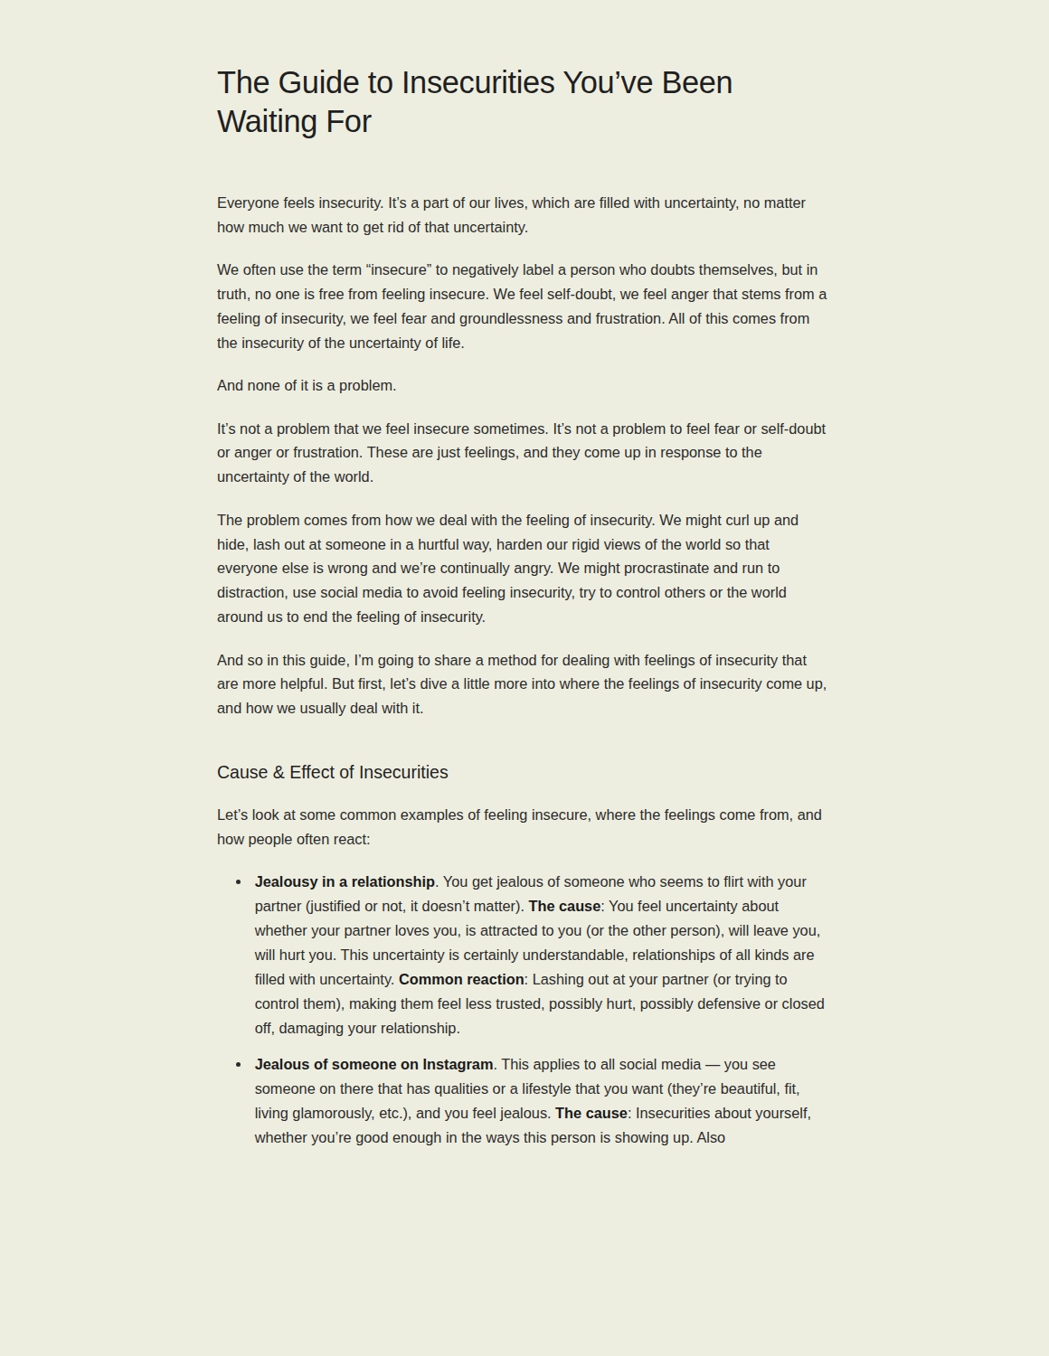The Guide to Insecurities You’ve Been Waiting For
Everyone feels insecurity. It’s a part of our lives, which are filled with uncertainty, no matter how much we want to get rid of that uncertainty.
We often use the term “insecure” to negatively label a person who doubts themselves, but in truth, no one is free from feeling insecure. We feel self-doubt, we feel anger that stems from a feeling of insecurity, we feel fear and groundlessness and frustration. All of this comes from the insecurity of the uncertainty of life.
And none of it is a problem.
It’s not a problem that we feel insecure sometimes. It’s not a problem to feel fear or self-doubt or anger or frustration. These are just feelings, and they come up in response to the uncertainty of the world.
The problem comes from how we deal with the feeling of insecurity. We might curl up and hide, lash out at someone in a hurtful way, harden our rigid views of the world so that everyone else is wrong and we’re continually angry. We might procrastinate and run to distraction, use social media to avoid feeling insecurity, try to control others or the world around us to end the feeling of insecurity.
And so in this guide, I’m going to share a method for dealing with feelings of insecurity that are more helpful. But first, let’s dive a little more into where the feelings of insecurity come up, and how we usually deal with it.
Cause & Effect of Insecurities
Let’s look at some common examples of feeling insecure, where the feelings come from, and how people often react:
Jealousy in a relationship. You get jealous of someone who seems to flirt with your partner (justified or not, it doesn’t matter). The cause: You feel uncertainty about whether your partner loves you, is attracted to you (or the other person), will leave you, will hurt you. This uncertainty is certainly understandable, relationships of all kinds are filled with uncertainty. Common reaction: Lashing out at your partner (or trying to control them), making them feel less trusted, possibly hurt, possibly defensive or closed off, damaging your relationship.
Jealous of someone on Instagram. This applies to all social media — you see someone on there that has qualities or a lifestyle that you want (they’re beautiful, fit, living glamorously, etc.), and you feel jealous. The cause: Insecurities about yourself, whether you’re good enough in the ways this person is showing up. Also